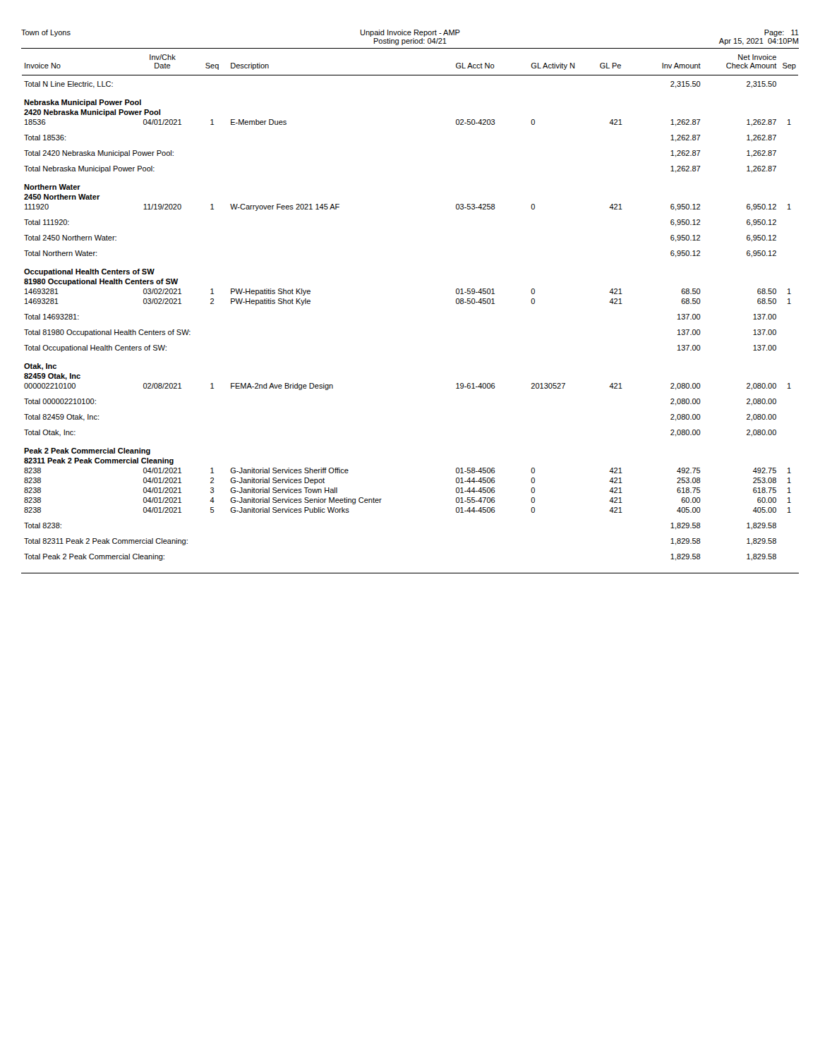| Town of Lyons | Unpaid Invoice Report - AMP Posting period: 04/21 | Page: 11 Apr 15, 2021 04:10PM |
| Invoice No | Inv/Chk Date | Seq | Description | GL Acct No | GL Activity N | GL Pe | Inv Amount | Net Invoice Check Amount | Sep |
| Total N Line Electric, LLC: | 2,315.50 | 2,315.50 | |
| Nebraska Municipal Power Pool |
| 2420 Nebraska Municipal Power Pool |
| 18536 | 04/01/2021 | 1 | E-Member Dues | 02-50-4203 | 0 | 421 | 1,262.87 | 1,262.87 | 1 |
| Total 18536: | 1,262.87 | 1,262.87 | |
| Total 2420 Nebraska Municipal Power Pool: | 1,262.87 | 1,262.87 | |
| Total Nebraska Municipal Power Pool: | 1,262.87 | 1,262.87 | |
| Northern Water |
| 2450 Northern Water |
| 111920 | 11/19/2020 | 1 | W-Carryover Fees 2021 145 AF | 03-53-4258 | 0 | 421 | 6,950.12 | 6,950.12 | 1 |
| Total 111920: | 6,950.12 | 6,950.12 | |
| Total 2450 Northern Water: | 6,950.12 | 6,950.12 | |
| Total Northern Water: | 6,950.12 | 6,950.12 | |
| Occupational Health Centers of SW |
| 81980 Occupational Health Centers of SW |
| 14693281 | 03/02/2021 | 1 | PW-Hepatitis Shot Klye | 01-59-4501 | 0 | 421 | 68.50 | 68.50 | 1 |
| 14693281 | 03/02/2021 | 2 | PW-Hepatitis Shot Kyle | 08-50-4501 | 0 | 421 | 68.50 | 68.50 | 1 |
| Total 14693281: | 137.00 | 137.00 | |
| Total 81980 Occupational Health Centers of SW: | 137.00 | 137.00 | |
| Total Occupational Health Centers of SW: | 137.00 | 137.00 | |
| Otak, Inc |
| 82459 Otak, Inc |
| 000002210100 | 02/08/2021 | 1 | FEMA-2nd Ave Bridge Design | 19-61-4006 | 20130527 | 421 | 2,080.00 | 2,080.00 | 1 |
| Total 000002210100: | 2,080.00 | 2,080.00 | |
| Total 82459 Otak, Inc: | 2,080.00 | 2,080.00 | |
| Total Otak, Inc: | 2,080.00 | 2,080.00 | |
| Peak 2 Peak Commercial Cleaning |
| 82311 Peak 2 Peak Commercial Cleaning |
| 8238 | 04/01/2021 | 1 | G-Janitorial Services Sheriff Office | 01-58-4506 | 0 | 421 | 492.75 | 492.75 | 1 |
| 8238 | 04/01/2021 | 2 | G-Janitorial Services Depot | 01-44-4506 | 0 | 421 | 253.08 | 253.08 | 1 |
| 8238 | 04/01/2021 | 3 | G-Janitorial Services Town Hall | 01-44-4506 | 0 | 421 | 618.75 | 618.75 | 1 |
| 8238 | 04/01/2021 | 4 | G-Janitorial Services Senior Meeting Center | 01-55-4706 | 0 | 421 | 60.00 | 60.00 | 1 |
| 8238 | 04/01/2021 | 5 | G-Janitorial Services Public Works | 01-44-4506 | 0 | 421 | 405.00 | 405.00 | 1 |
| Total 8238: | 1,829.58 | 1,829.58 | |
| Total 82311 Peak 2 Peak Commercial Cleaning: | 1,829.58 | 1,829.58 | |
| Total Peak 2 Peak Commercial Cleaning: | 1,829.58 | 1,829.58 | |